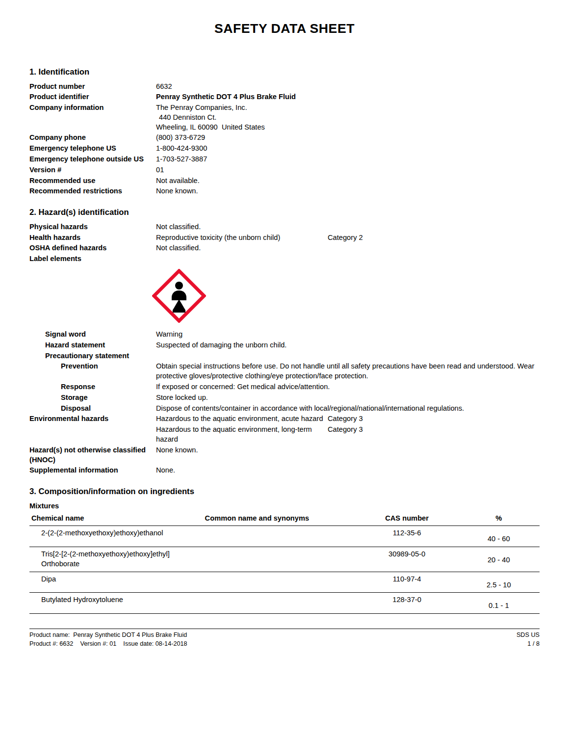SAFETY DATA SHEET
1. Identification
Product number
6632
Product identifier
Penray Synthetic DOT 4 Plus Brake Fluid
Company information
The Penray Companies, Inc.
440 Denniston Ct.
Wheeling, IL 60090 United States
Company phone
(800) 373-6729
Emergency telephone US
1-800-424-9300
Emergency telephone outside US
1-703-527-3887
Version #
01
Recommended use
Not available.
Recommended restrictions
None known.
2. Hazard(s) identification
Physical hazards
Not classified.
Health hazards
Reproductive toxicity (the unborn child) Category 2
OSHA defined hazards
Not classified.
Label elements
Signal word
Warning
Hazard statement
Suspected of damaging the unborn child.
Precautionary statement
Prevention
Obtain special instructions before use. Do not handle until all safety precautions have been read and understood. Wear protective gloves/protective clothing/eye protection/face protection.
Response
If exposed or concerned: Get medical advice/attention.
Storage
Store locked up.
Disposal
Dispose of contents/container in accordance with local/regional/national/international regulations.
Environmental hazards
Hazardous to the aquatic environment, acute hazard Category 3
Hazardous to the aquatic environment, long-term hazard Category 3
Hazard(s) not otherwise classified (HNOC)
None known.
Supplemental information
None.
3. Composition/information on ingredients
Mixtures
| Chemical name | Common name and synonyms | CAS number | % |
| --- | --- | --- | --- |
| 2-(2-(2-methoxyethoxy)ethoxy)ethanol | | 112-35-6 | 40 - 60 |
| Tris[2-[2-(2-methoxyethoxy)ethoxy]ethyl] Orthoborate | | 30989-05-0 | 20 - 40 |
| Dipa | | 110-97-4 | 2.5 - 10 |
| Butylated Hydroxytoluene | | 128-37-0 | 0.1 - 1 |
Product name: Penray Synthetic DOT 4 Plus Brake Fluid
Product #: 6632 Version #: 01 Issue date: 08-14-2018
SDS US
1 / 8